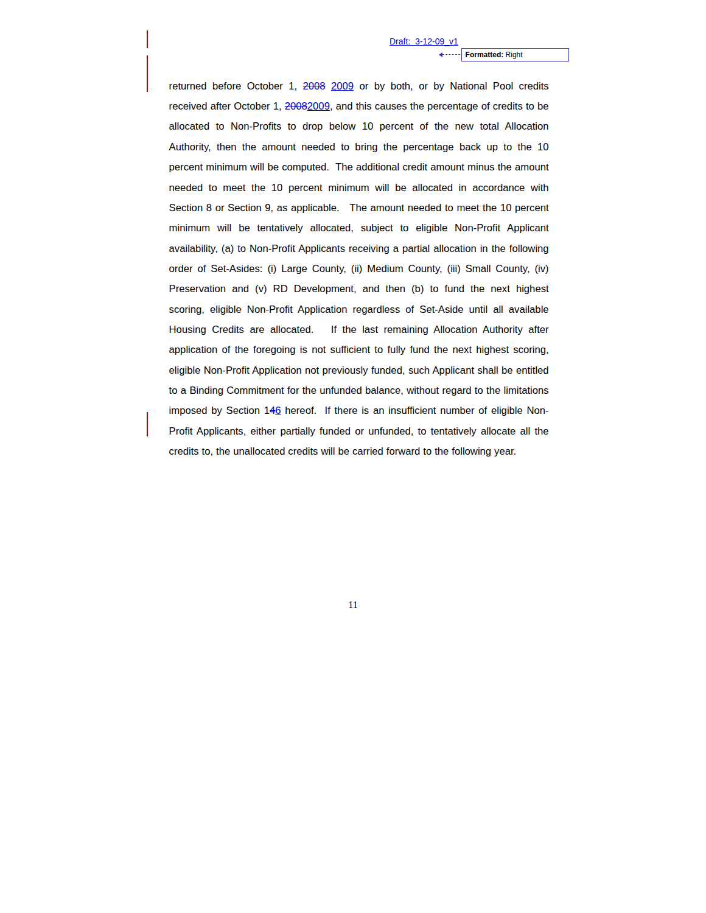Draft: 3-12-09_v1
Formatted: Right
returned before October 1, 2008 2009 or by both, or by National Pool credits received after October 1, 20082009, and this causes the percentage of credits to be allocated to Non-Profits to drop below 10 percent of the new total Allocation Authority, then the amount needed to bring the percentage back up to the 10 percent minimum will be computed. The additional credit amount minus the amount needed to meet the 10 percent minimum will be allocated in accordance with Section 8 or Section 9, as applicable. The amount needed to meet the 10 percent minimum will be tentatively allocated, subject to eligible Non-Profit Applicant availability, (a) to Non-Profit Applicants receiving a partial allocation in the following order of Set-Asides: (i) Large County, (ii) Medium County, (iii) Small County, (iv) Preservation and (v) RD Development, and then (b) to fund the next highest scoring, eligible Non-Profit Application regardless of Set-Aside until all available Housing Credits are allocated. If the last remaining Allocation Authority after application of the foregoing is not sufficient to fully fund the next highest scoring, eligible Non-Profit Application not previously funded, such Applicant shall be entitled to a Binding Commitment for the unfunded balance, without regard to the limitations imposed by Section 146 hereof. If there is an insufficient number of eligible Non-Profit Applicants, either partially funded or unfunded, to tentatively allocate all the credits to, the unallocated credits will be carried forward to the following year.
11